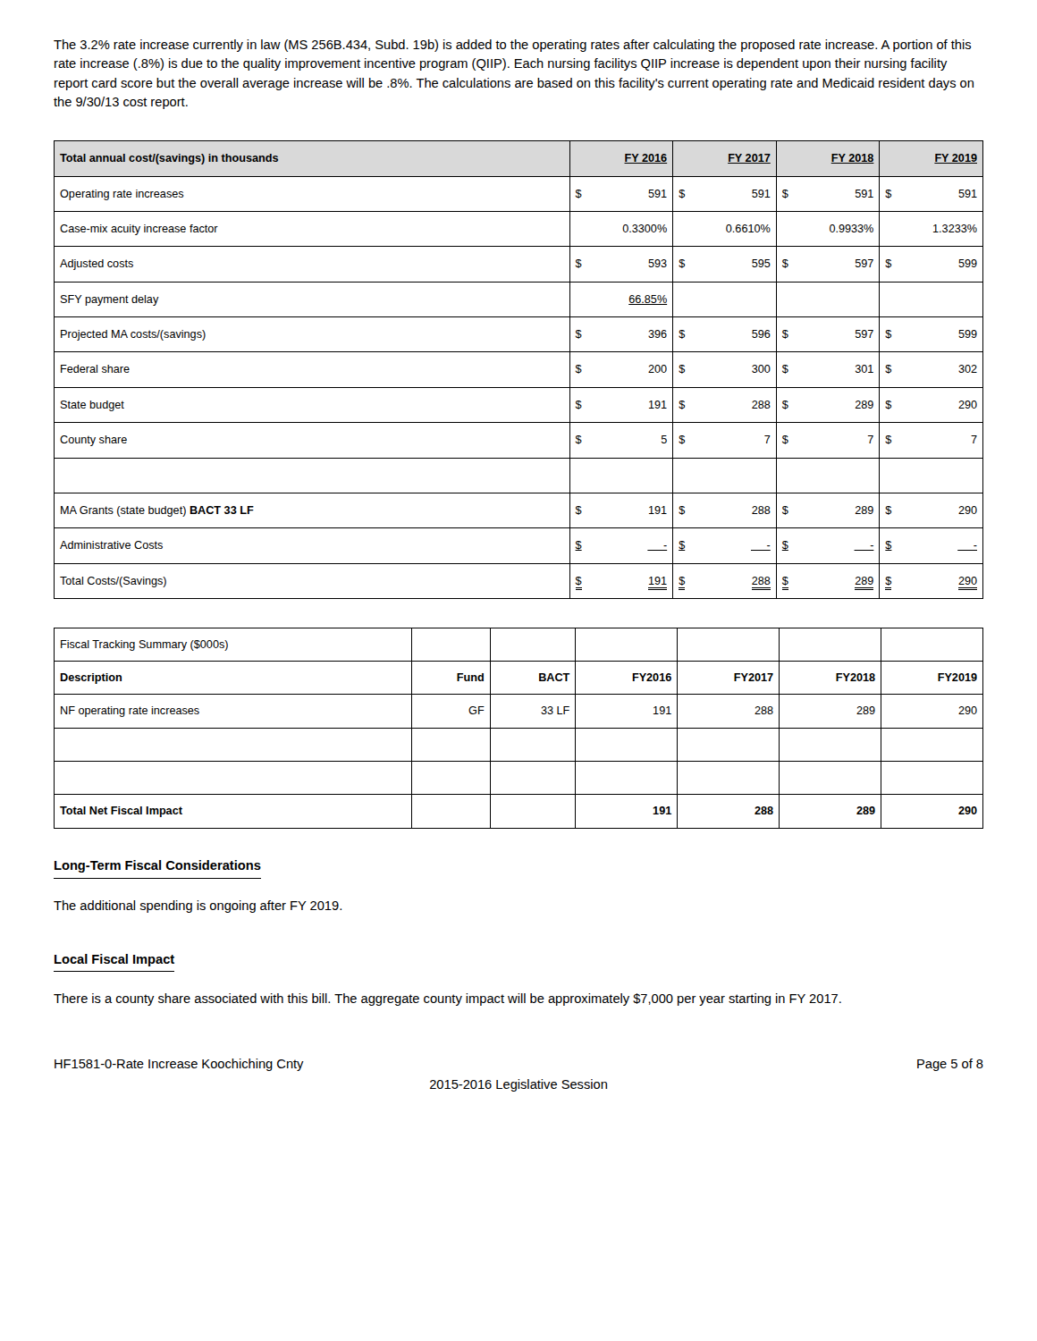The 3.2% rate increase currently in law (MS 256B.434, Subd. 19b) is added to the operating rates after calculating the proposed rate increase. A portion of this rate increase (.8%) is due to the quality improvement incentive program (QIIP). Each nursing facilitys QIIP increase is dependent upon their nursing facility report card score but the overall average increase will be .8%. The calculations are based on this facility's current operating rate and Medicaid resident days on the 9/30/13 cost report.
| Total annual cost/(savings) in thousands | FY 2016 | FY 2017 | FY 2018 | FY 2019 |
| --- | --- | --- | --- | --- |
| Operating rate increases | $ | 591 | $ | 591 | $ | 591 | $ | 591 |
| Case-mix acuity increase factor | 0.3300% | 0.6610% | 0.9933% | 1.3233% |
| Adjusted costs | $ | 593 | $ | 595 | $ | 597 | $ | 599 |
| SFY payment delay | 66.85% | | | |
| Projected MA costs/(savings) | $ | 396 | $ | 596 | $ | 597 | $ | 599 |
| Federal share | $ | 200 | $ | 300 | $ | 301 | $ | 302 |
| State budget | $ | 191 | $ | 288 | $ | 289 | $ | 290 |
| County share | $ | 5 | $ | 7 | $ | 7 | $ | 7 |
| MA Grants (state budget) BACT 33 LF | $ | 191 | $ | 288 | $ | 289 | $ | 290 |
| Administrative Costs | $ | - | $ | - | $ | - | $ | - |
| Total Costs/(Savings) | $ | 191 | $ | 288 | $ | 289 | $ | 290 |
| Fiscal Tracking Summary ($000s) | | | | | | |
| Description | Fund | BACT | FY2016 | FY2017 | FY2018 | FY2019 |
| NF operating rate increases | GF | 33 LF | 191 | 288 | 289 | 290 |
| Total Net Fiscal Impact | | | 191 | 288 | 289 | 290 |
Long-Term Fiscal Considerations
The additional spending is ongoing after FY 2019.
Local Fiscal Impact
There is a county share associated with this bill. The aggregate county impact will be approximately $7,000 per year starting in FY 2017.
HF1581-0-Rate Increase Koochiching Cnty Page 5 of 8
2015-2016 Legislative Session